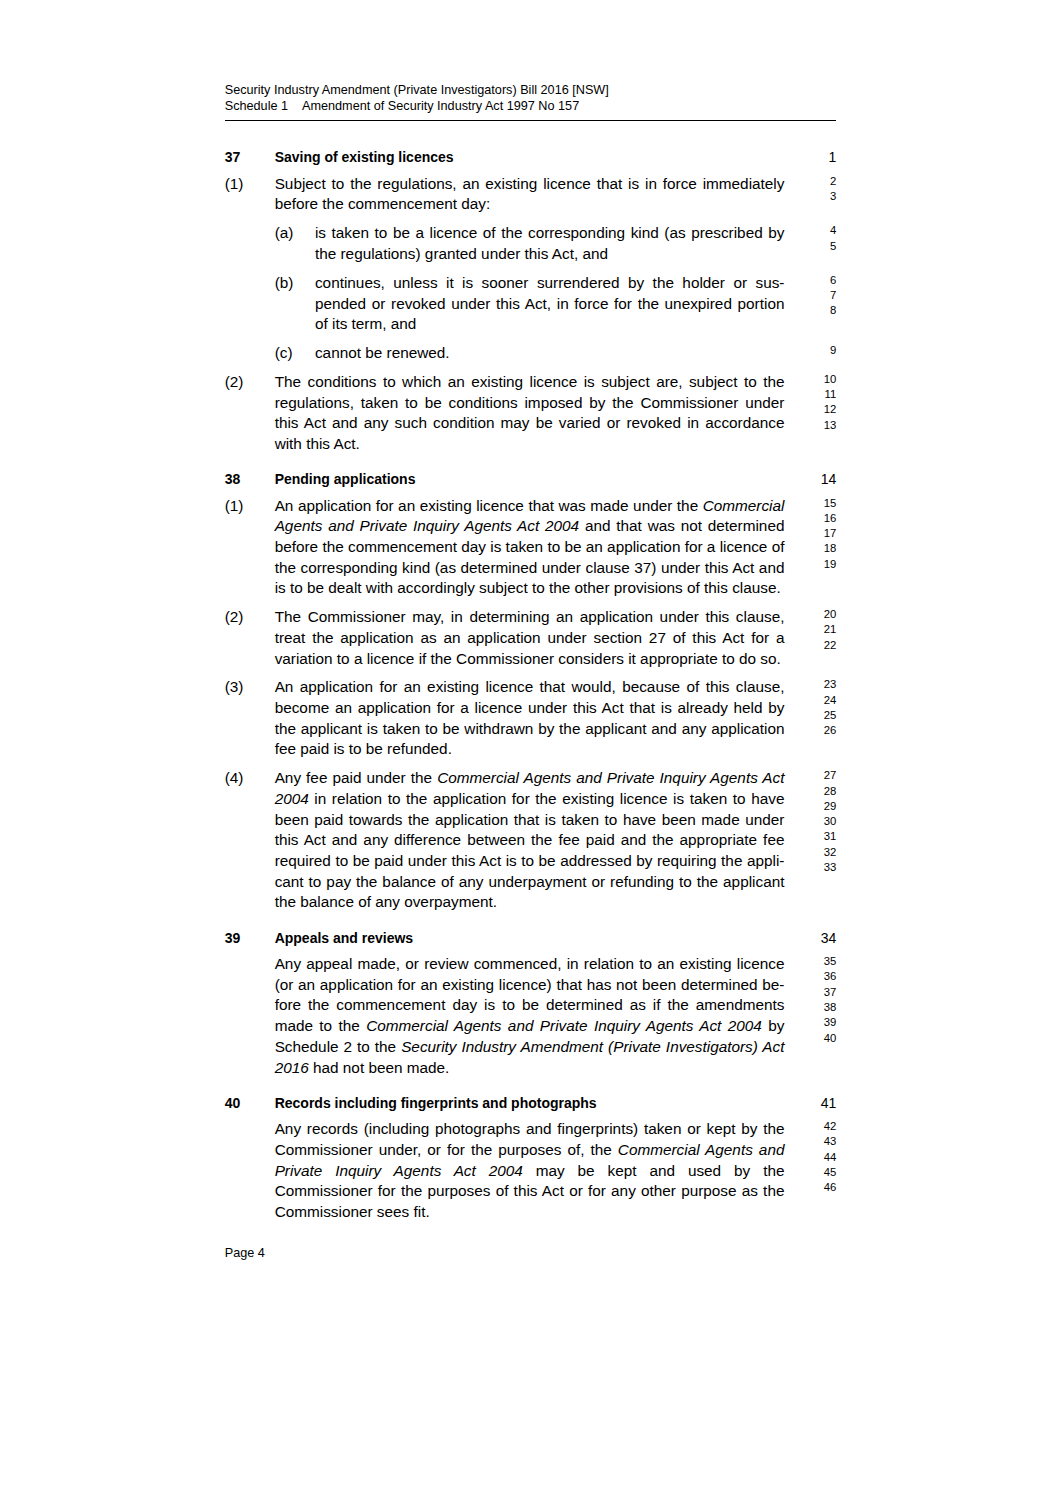Security Industry Amendment (Private Investigators) Bill 2016 [NSW]
Schedule 1 Amendment of Security Industry Act 1997 No 157
37 Saving of existing licences 1
(1) Subject to the regulations, an existing licence that is in force immediately before the commencement day: 2 3
(a) is taken to be a licence of the corresponding kind (as prescribed by the regulations) granted under this Act, and 4 5
(b) continues, unless it is sooner surrendered by the holder or suspended or revoked under this Act, in force for the unexpired portion of its term, and 6 7 8
(c) cannot be renewed. 9
(2) The conditions to which an existing licence is subject are, subject to the regulations, taken to be conditions imposed by the Commissioner under this Act and any such condition may be varied or revoked in accordance with this Act. 10 11 12 13
38 Pending applications 14
(1) An application for an existing licence that was made under the Commercial Agents and Private Inquiry Agents Act 2004 and that was not determined before the commencement day is taken to be an application for a licence of the corresponding kind (as determined under clause 37) under this Act and is to be dealt with accordingly subject to the other provisions of this clause. 15 16 17 18 19
(2) The Commissioner may, in determining an application under this clause, treat the application as an application under section 27 of this Act for a variation to a licence if the Commissioner considers it appropriate to do so. 20 21 22
(3) An application for an existing licence that would, because of this clause, become an application for a licence under this Act that is already held by the applicant is taken to be withdrawn by the applicant and any application fee paid is to be refunded. 23 24 25 26
(4) Any fee paid under the Commercial Agents and Private Inquiry Agents Act 2004 in relation to the application for the existing licence is taken to have been paid towards the application that is taken to have been made under this Act and any difference between the fee paid and the appropriate fee required to be paid under this Act is to be addressed by requiring the applicant to pay the balance of any underpayment or refunding to the applicant the balance of any overpayment. 27 28 29 30 31 32 33
39 Appeals and reviews 34
(1) Any appeal made, or review commenced, in relation to an existing licence (or an application for an existing licence) that has not been determined before the commencement day is to be determined as if the amendments made to the Commercial Agents and Private Inquiry Agents Act 2004 by Schedule 2 to the Security Industry Amendment (Private Investigators) Act 2016 had not been made. 35 36 37 38 39 40
40 Records including fingerprints and photographs 41
(1) Any records (including photographs and fingerprints) taken or kept by the Commissioner under, or for the purposes of, the Commercial Agents and Private Inquiry Agents Act 2004 may be kept and used by the Commissioner for the purposes of this Act or for any other purpose as the Commissioner sees fit. 42 43 44 45 46
Page 4